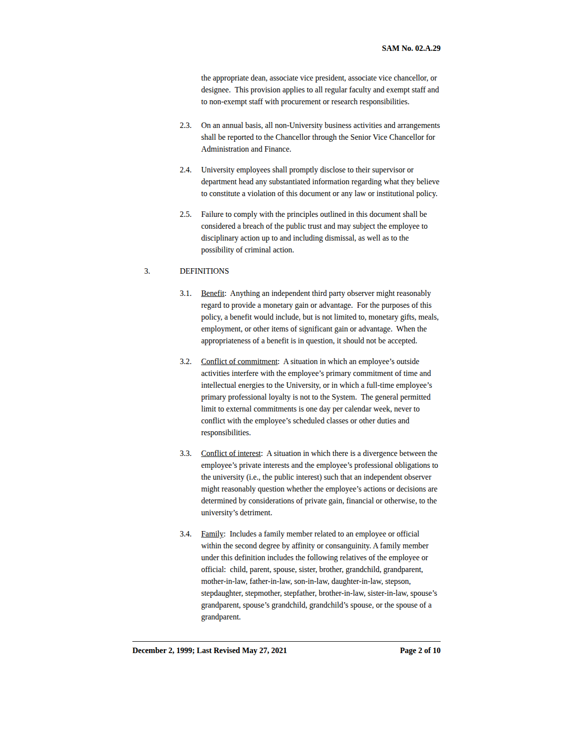SAM No. 02.A.29
the appropriate dean, associate vice president, associate vice chancellor, or designee. This provision applies to all regular faculty and exempt staff and to non-exempt staff with procurement or research responsibilities.
2.3.
On an annual basis, all non-University business activities and arrangements shall be reported to the Chancellor through the Senior Vice Chancellor for Administration and Finance.
2.4.
University employees shall promptly disclose to their supervisor or department head any substantiated information regarding what they believe to constitute a violation of this document or any law or institutional policy.
2.5.
Failure to comply with the principles outlined in this document shall be considered a breach of the public trust and may subject the employee to disciplinary action up to and including dismissal, as well as to the possibility of criminal action.
3.
DEFINITIONS
3.1.
Benefit: Anything an independent third party observer might reasonably regard to provide a monetary gain or advantage. For the purposes of this policy, a benefit would include, but is not limited to, monetary gifts, meals, employment, or other items of significant gain or advantage. When the appropriateness of a benefit is in question, it should not be accepted.
3.2.
Conflict of commitment: A situation in which an employee’s outside activities interfere with the employee’s primary commitment of time and intellectual energies to the University, or in which a full-time employee’s primary professional loyalty is not to the System. The general permitted limit to external commitments is one day per calendar week, never to conflict with the employee’s scheduled classes or other duties and responsibilities.
3.3.
Conflict of interest: A situation in which there is a divergence between the employee’s private interests and the employee’s professional obligations to the university (i.e., the public interest) such that an independent observer might reasonably question whether the employee’s actions or decisions are determined by considerations of private gain, financial or otherwise, to the university’s detriment.
3.4.
Family: Includes a family member related to an employee or official within the second degree by affinity or consanguinity. A family member under this definition includes the following relatives of the employee or official: child, parent, spouse, sister, brother, grandchild, grandparent, mother-in-law, father-in-law, son-in-law, daughter-in-law, stepson, stepdaughter, stepmother, stepfather, brother-in-law, sister-in-law, spouse’s grandparent, spouse’s grandchild, grandchild’s spouse, or the spouse of a grandparent.
December 2, 1999; Last Revised May 27, 2021 Page 2 of 10